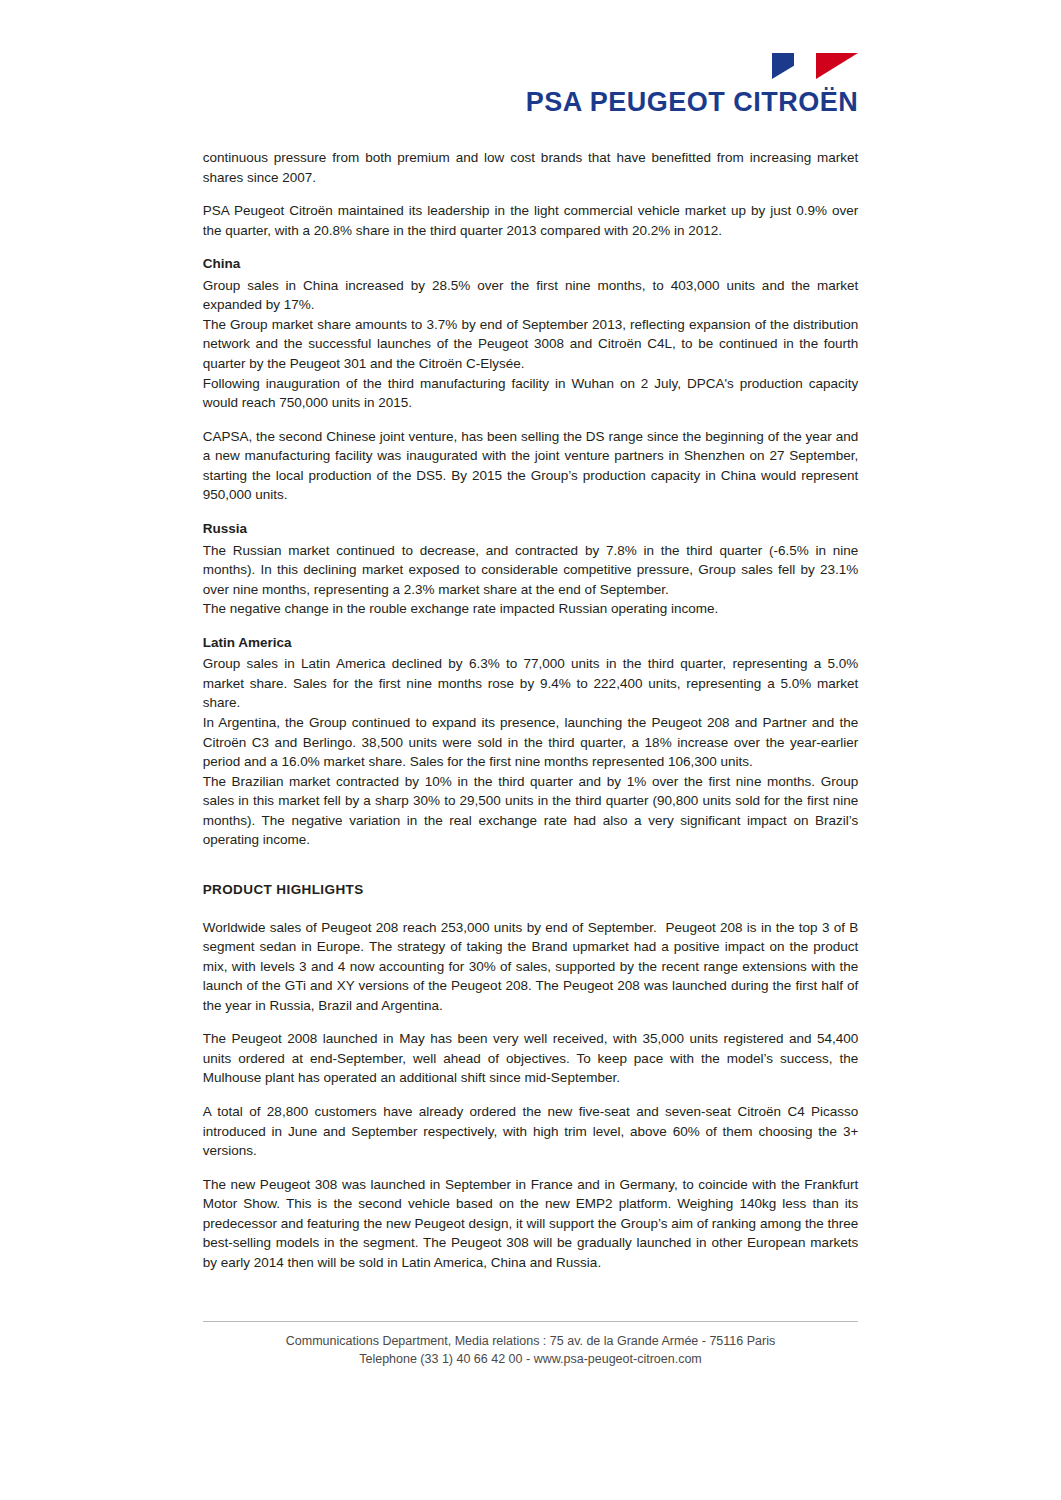PSA PEUGEOT CITROËN
continuous pressure from both premium and low cost brands that have benefitted from increasing market shares since 2007.
PSA Peugeot Citroën maintained its leadership in the light commercial vehicle market up by just 0.9% over the quarter, with a 20.8% share in the third quarter 2013 compared with 20.2% in 2012.
China
Group sales in China increased by 28.5% over the first nine months, to 403,000 units and the market expanded by 17%.
The Group market share amounts to 3.7% by end of September 2013, reflecting expansion of the distribution network and the successful launches of the Peugeot 3008 and Citroën C4L, to be continued in the fourth quarter by the Peugeot 301 and the Citroën C-Elysée.
Following inauguration of the third manufacturing facility in Wuhan on 2 July, DPCA's production capacity would reach 750,000 units in 2015.
CAPSA, the second Chinese joint venture, has been selling the DS range since the beginning of the year and a new manufacturing facility was inaugurated with the joint venture partners in Shenzhen on 27 September, starting the local production of the DS5. By 2015 the Group’s production capacity in China would represent 950,000 units.
Russia
The Russian market continued to decrease, and contracted by 7.8% in the third quarter (-6.5% in nine months). In this declining market exposed to considerable competitive pressure, Group sales fell by 23.1% over nine months, representing a 2.3% market share at the end of September.
The negative change in the rouble exchange rate impacted Russian operating income.
Latin America
Group sales in Latin America declined by 6.3% to 77,000 units in the third quarter, representing a 5.0% market share. Sales for the first nine months rose by 9.4% to 222,400 units, representing a 5.0% market share.
In Argentina, the Group continued to expand its presence, launching the Peugeot 208 and Partner and the Citroën C3 and Berlingo. 38,500 units were sold in the third quarter, a 18% increase over the year-earlier period and a 16.0% market share. Sales for the first nine months represented 106,300 units.
The Brazilian market contracted by 10% in the third quarter and by 1% over the first nine months. Group sales in this market fell by a sharp 30% to 29,500 units in the third quarter (90,800 units sold for the first nine months). The negative variation in the real exchange rate had also a very significant impact on Brazil’s operating income.
PRODUCT HIGHLIGHTS
Worldwide sales of Peugeot 208 reach 253,000 units by end of September. Peugeot 208 is in the top 3 of B segment sedan in Europe. The strategy of taking the Brand upmarket had a positive impact on the product mix, with levels 3 and 4 now accounting for 30% of sales, supported by the recent range extensions with the launch of the GTi and XY versions of the Peugeot 208. The Peugeot 208 was launched during the first half of the year in Russia, Brazil and Argentina.
The Peugeot 2008 launched in May has been very well received, with 35,000 units registered and 54,400 units ordered at end-September, well ahead of objectives. To keep pace with the model’s success, the Mulhouse plant has operated an additional shift since mid-September.
A total of 28,800 customers have already ordered the new five-seat and seven-seat Citroën C4 Picasso introduced in June and September respectively, with high trim level, above 60% of them choosing the 3+ versions.
The new Peugeot 308 was launched in September in France and in Germany, to coincide with the Frankfurt Motor Show. This is the second vehicle based on the new EMP2 platform. Weighing 140kg less than its predecessor and featuring the new Peugeot design, it will support the Group’s aim of ranking among the three best-selling models in the segment. The Peugeot 308 will be gradually launched in other European markets by early 2014 then will be sold in Latin America, China and Russia.
Communications Department, Media relations : 75 av. de la Grande Armée - 75116 Paris
Telephone (33 1) 40 66 42 00 - www.psa-peugeot-citroen.com